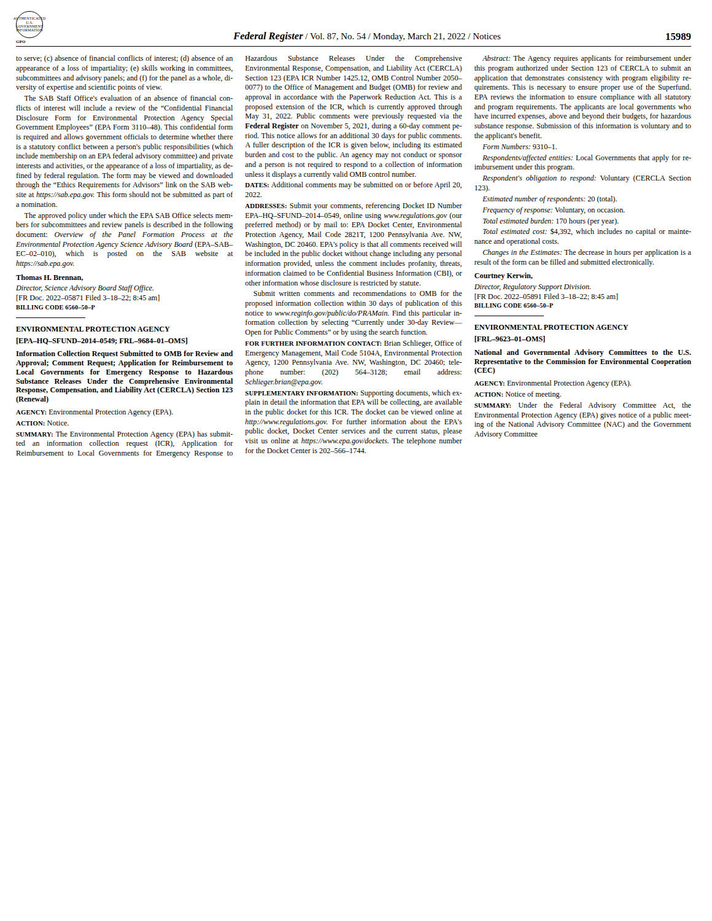AUTHENTICATED
U.S. GOVERNMENT
INFORMATION
GPO
Federal Register / Vol. 87, No. 54 / Monday, March 21, 2022 / Notices
15989
to serve; (c) absence of financial conflicts of interest; (d) absence of an appearance of a loss of impartiality; (e) skills working in committees, subcommittees and advisory panels; and (f) for the panel as a whole, diversity of expertise and scientific points of view.
The SAB Staff Office's evaluation of an absence of financial conflicts of interest will include a review of the “Confidential Financial Disclosure Form for Environmental Protection Agency Special Government Employees” (EPA Form 3110–48). This confidential form is required and allows government officials to determine whether there is a statutory conflict between a person's public responsibilities (which include membership on an EPA federal advisory committee) and private interests and activities, or the appearance of a loss of impartiality, as defined by federal regulation. The form may be viewed and downloaded through the “Ethics Requirements for Advisors” link on the SAB website at https://sab.epa.gov. This form should not be submitted as part of a nomination.
The approved policy under which the EPA SAB Office selects members for subcommittees and review panels is described in the following document: Overview of the Panel Formation Process at the Environmental Protection Agency Science Advisory Board (EPA–SAB–EC–02–010), which is posted on the SAB website at https://sab.epa.gov.
Thomas H. Brennan,
Director, Science Advisory Board Staff Office.
[FR Doc. 2022–05871 Filed 3–18–22; 8:45 am]
BILLING CODE 6560–50–P
ENVIRONMENTAL PROTECTION AGENCY
[EPA–HQ–SFUND–2014–0549; FRL–9684–01–OMS]
Information Collection Request Submitted to OMB for Review and Approval; Comment Request; Application for Reimbursement to Local Governments for Emergency Response to Hazardous Substance Releases Under the Comprehensive Environmental Response, Compensation, and Liability Act (CERCLA) Section 123 (Renewal)
agency: Environmental Protection Agency (EPA).
action: Notice.
summary: The Environmental Protection Agency (EPA) has submitted an information collection request (ICR), Application for Reimbursement to Local Governments for Emergency Response to Hazardous Substance Releases Under the Comprehensive Environmental Response, Compensation, and Liability Act (CERCLA) Section 123 (EPA ICR Number 1425.12, OMB Control Number 2050–0077) to the Office of Management and Budget (OMB) for review and approval in accordance with the Paperwork Reduction Act. This is a proposed extension of the ICR, which is currently approved through May 31, 2022. Public comments were previously requested via the Federal Register on November 5, 2021, during a 60-day comment period. This notice allows for an additional 30 days for public comments. A fuller description of the ICR is given below, including its estimated burden and cost to the public. An agency may not conduct or sponsor and a person is not required to respond to a collection of information unless it displays a currently valid OMB control number.
dates: Additional comments may be submitted on or before April 20, 2022.
addresses: Submit your comments, referencing Docket ID Number EPA–HQ–SFUND–2014–0549, online using www.regulations.gov (our preferred method) or by mail to: EPA Docket Center, Environmental Protection Agency, Mail Code 2821T, 1200 Pennsylvania Ave. NW, Washington, DC 20460. EPA's policy is that all comments received will be included in the public docket without change including any personal information provided, unless the comment includes profanity, threats, information claimed to be Confidential Business Information (CBI), or other information whose disclosure is restricted by statute.
Submit written comments and recommendations to OMB for the proposed information collection within 30 days of publication of this notice to www.reginfo.gov/public/do/PRAMain. Find this particular information collection by selecting “Currently under 30-day Review—Open for Public Comments” or by using the search function.
for further information contact: Brian Schlieger, Office of Emergency Management, Mail Code 5104A, Environmental Protection Agency, 1200 Pennsylvania Ave. NW, Washington, DC 20460; telephone number: (202) 564–3128; email address: Schlieger.brian@epa.gov.
supplementary information: Supporting documents, which explain in detail the information that EPA will be collecting, are available in the public docket for this ICR. The docket can be viewed online at http://www.regulations.gov. For further information about the EPA's public docket, Docket Center services and the current status, please visit us online at https://www.epa.gov/dockets. The telephone number for the Docket Center is 202–566–1744.
Abstract: The Agency requires applicants for reimbursement under this program authorized under Section 123 of CERCLA to submit an application that demonstrates consistency with program eligibility requirements. This is necessary to ensure proper use of the Superfund. EPA reviews the information to ensure compliance with all statutory and program requirements. The applicants are local governments who have incurred expenses, above and beyond their budgets, for hazardous substance response. Submission of this information is voluntary and to the applicant's benefit.
Form Numbers: 9310–1.
Respondents/affected entities: Local Governments that apply for reimbursement under this program.
Respondent's obligation to respond: Voluntary (CERCLA Section 123).
Estimated number of respondents: 20 (total).
Frequency of response: Voluntary, on occasion.
Total estimated burden: 170 hours (per year).
Total estimated cost: $4,392, which includes no capital or maintenance and operational costs.
Changes in the Estimates: The decrease in hours per application is a result of the form can be filled and submitted electronically.
Courtney Kerwin,
Director, Regulatory Support Division.
[FR Doc. 2022–05891 Filed 3–18–22; 8:45 am]
BILLING CODE 6560–50–P
ENVIRONMENTAL PROTECTION AGENCY
[FRL–9623–01–OMS]
National and Governmental Advisory Committees to the U.S. Representative to the Commission for Environmental Cooperation (CEC)
agency: Environmental Protection Agency (EPA).
action: Notice of meeting.
summary: Under the Federal Advisory Committee Act, the Environmental Protection Agency (EPA) gives notice of a public meeting of the National Advisory Committee (NAC) and the Government Advisory Committee